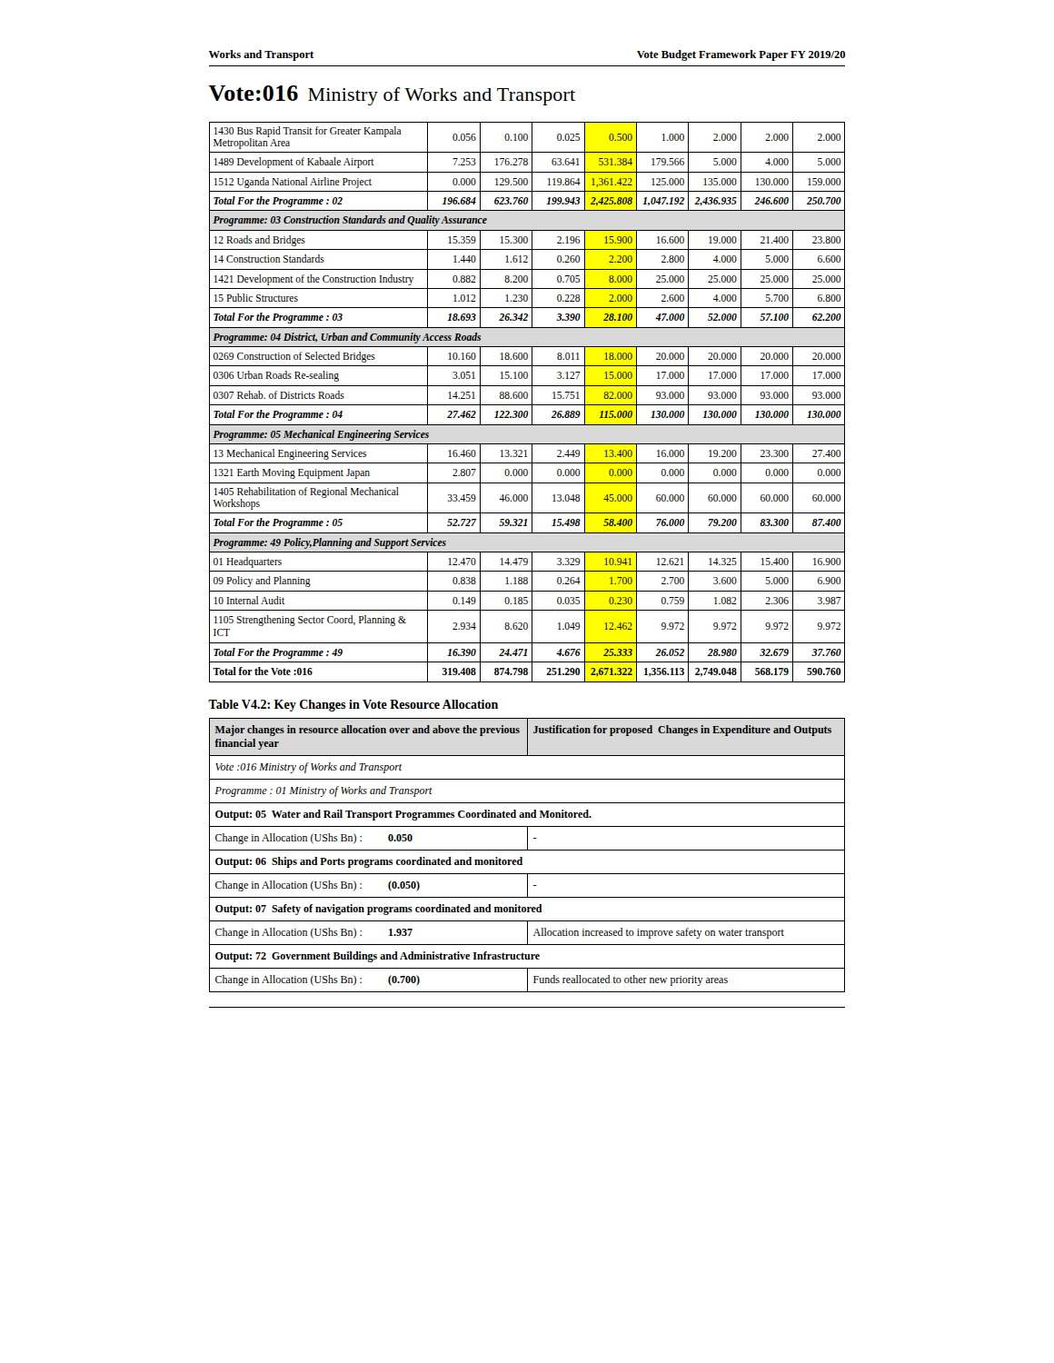Works and Transport
Vote Budget Framework Paper FY 2019/20
Vote:016 Ministry of Works and Transport
| 1430 Bus Rapid Transit for Greater Kampala Metropolitan Area | 0.056 | 0.100 | 0.025 | 0.500 | 1.000 | 2.000 | 2.000 | 2.000 |
| 1489 Development of Kabaale Airport | 7.253 | 176.278 | 63.641 | 531.384 | 179.566 | 5.000 | 4.000 | 5.000 |
| 1512 Uganda National Airline Project | 0.000 | 129.500 | 119.864 | 1,361.422 | 125.000 | 135.000 | 130.000 | 159.000 |
| Total For the Programme : 02 | 196.684 | 623.760 | 199.943 | 2,425.808 | 1,047.192 | 2,436.935 | 246.600 | 250.700 |
| Programme: 03 Construction Standards and Quality Assurance |
| 12 Roads and Bridges | 15.359 | 15.300 | 2.196 | 15.900 | 16.600 | 19.000 | 21.400 | 23.800 |
| 14 Construction Standards | 1.440 | 1.612 | 0.260 | 2.200 | 2.800 | 4.000 | 5.000 | 6.600 |
| 1421 Development of the Construction Industry | 0.882 | 8.200 | 0.705 | 8.000 | 25.000 | 25.000 | 25.000 | 25.000 |
| 15 Public Structures | 1.012 | 1.230 | 0.228 | 2.000 | 2.600 | 4.000 | 5.700 | 6.800 |
| Total For the Programme : 03 | 18.693 | 26.342 | 3.390 | 28.100 | 47.000 | 52.000 | 57.100 | 62.200 |
| Programme: 04 District, Urban and Community Access Roads |
| 0269 Construction of Selected Bridges | 10.160 | 18.600 | 8.011 | 18.000 | 20.000 | 20.000 | 20.000 | 20.000 |
| 0306 Urban Roads Re-sealing | 3.051 | 15.100 | 3.127 | 15.000 | 17.000 | 17.000 | 17.000 | 17.000 |
| 0307 Rehab. of Districts Roads | 14.251 | 88.600 | 15.751 | 82.000 | 93.000 | 93.000 | 93.000 | 93.000 |
| Total For the Programme : 04 | 27.462 | 122.300 | 26.889 | 115.000 | 130.000 | 130.000 | 130.000 | 130.000 |
| Programme: 05 Mechanical Engineering Services |
| 13 Mechanical Engineering Services | 16.460 | 13.321 | 2.449 | 13.400 | 16.000 | 19.200 | 23.300 | 27.400 |
| 1321 Earth Moving Equipment Japan | 2.807 | 0.000 | 0.000 | 0.000 | 0.000 | 0.000 | 0.000 | 0.000 |
| 1405 Rehabilitation of Regional Mechanical Workshops | 33.459 | 46.000 | 13.048 | 45.000 | 60.000 | 60.000 | 60.000 | 60.000 |
| Total For the Programme : 05 | 52.727 | 59.321 | 15.498 | 58.400 | 76.000 | 79.200 | 83.300 | 87.400 |
| Programme: 49 Policy,Planning and Support Services |
| 01 Headquarters | 12.470 | 14.479 | 3.329 | 10.941 | 12.621 | 14.325 | 15.400 | 16.900 |
| 09 Policy and Planning | 0.838 | 1.188 | 0.264 | 1.700 | 2.700 | 3.600 | 5.000 | 6.900 |
| 10 Internal Audit | 0.149 | 0.185 | 0.035 | 0.230 | 0.759 | 1.082 | 2.306 | 3.987 |
| 1105 Strengthening Sector Coord, Planning & ICT | 2.934 | 8.620 | 1.049 | 12.462 | 9.972 | 9.972 | 9.972 | 9.972 |
| Total For the Programme : 49 | 16.390 | 24.471 | 4.676 | 25.333 | 26.052 | 28.980 | 32.679 | 37.760 |
| Total for the Vote :016 | 319.408 | 874.798 | 251.290 | 2,671.322 | 1,356.113 | 2,749.048 | 568.179 | 590.760 |
Table V4.2: Key Changes in Vote Resource Allocation
| Major changes in resource allocation over and above the previous financial year | Justification for proposed Changes in Expenditure and Outputs |
| --- | --- |
| Vote :016 Ministry of Works and Transport |
| Programme : 01 Ministry of Works and Transport |
| Output: 05 Water and Rail Transport Programmes Coordinated and Monitored. |
| Change in Allocation (UShs Bn) : 0.050 | - |
| Output: 06 Ships and Ports programs coordinated and monitored |
| Change in Allocation (UShs Bn) : (0.050) | - |
| Output: 07 Safety of navigation programs coordinated and monitored |
| Change in Allocation (UShs Bn) : 1.937 | Allocation increased to improve safety on water transport |
| Output: 72 Government Buildings and Administrative Infrastructure |
| Change in Allocation (UShs Bn) : (0.700) | Funds reallocated to other new priority areas |